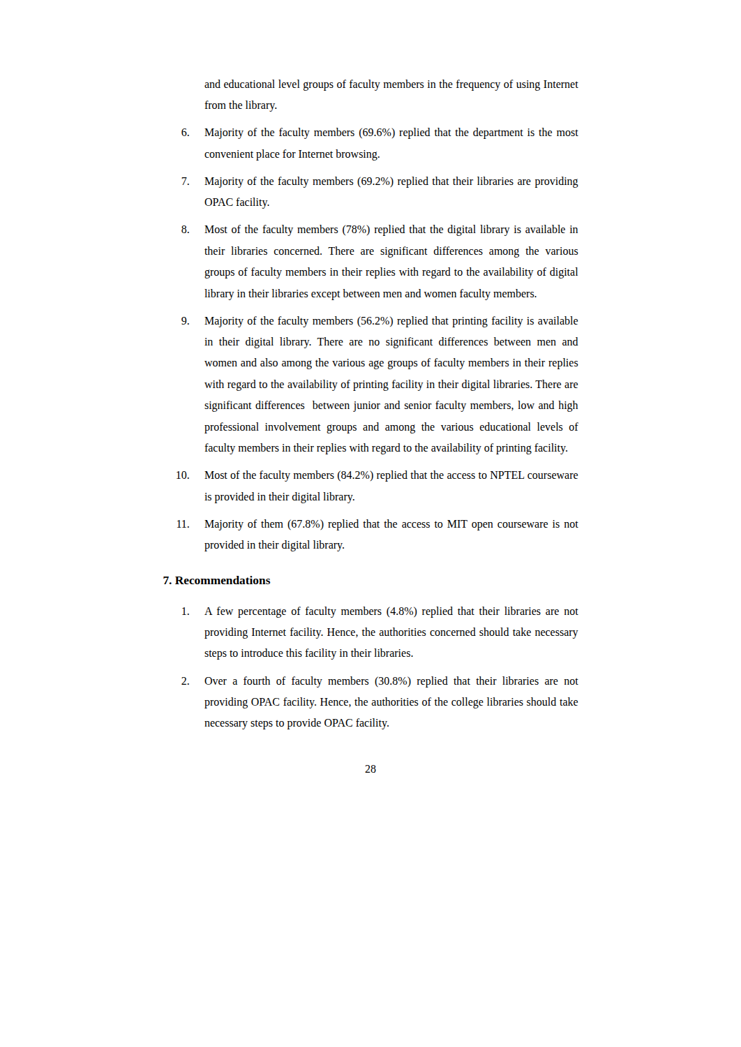and educational level groups of faculty members in the frequency of using Internet from the library.
6. Majority of the faculty members (69.6%) replied that the department is the most convenient place for Internet browsing.
7. Majority of the faculty members (69.2%) replied that their libraries are providing OPAC facility.
8. Most of the faculty members (78%) replied that the digital library is available in their libraries concerned. There are significant differences among the various groups of faculty members in their replies with regard to the availability of digital library in their libraries except between men and women faculty members.
9. Majority of the faculty members (56.2%) replied that printing facility is available in their digital library. There are no significant differences between men and women and also among the various age groups of faculty members in their replies with regard to the availability of printing facility in their digital libraries. There are significant differences between junior and senior faculty members, low and high professional involvement groups and among the various educational levels of faculty members in their replies with regard to the availability of printing facility.
10. Most of the faculty members (84.2%) replied that the access to NPTEL courseware is provided in their digital library.
11. Majority of them (67.8%) replied that the access to MIT open courseware is not provided in their digital library.
7. Recommendations
1. A few percentage of faculty members (4.8%) replied that their libraries are not providing Internet facility. Hence, the authorities concerned should take necessary steps to introduce this facility in their libraries.
2. Over a fourth of faculty members (30.8%) replied that their libraries are not providing OPAC facility. Hence, the authorities of the college libraries should take necessary steps to provide OPAC facility.
28